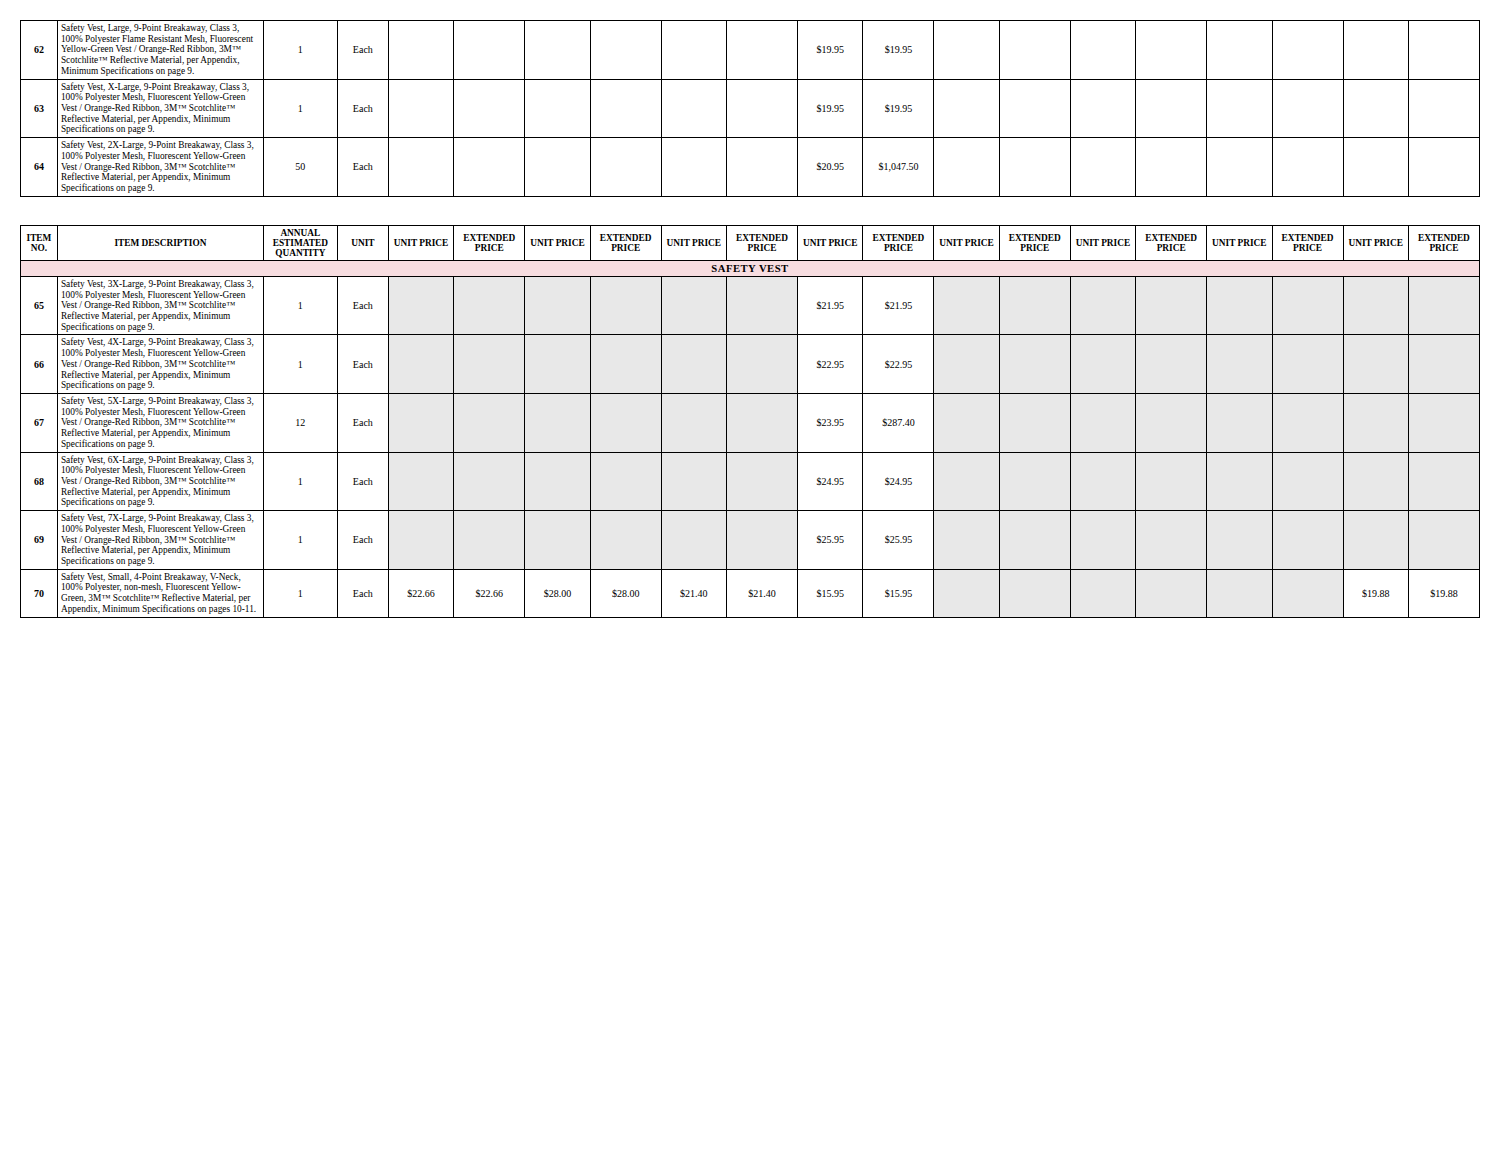| 62 | Safety Vest, Large, 9-Point Breakaway, Class 3, 100% Polyester Flame Resistant Mesh, Fluorescent Yellow-Green Vest / Orange-Red Ribbon, 3M™ Scotchlite™ Reflective Material, per Appendix, Minimum Specifications on page 9. | 1 | Each | | | | | | | $19.95 | $19.95 | | | | | | | | |
| 63 | Safety Vest, X-Large, 9-Point Breakaway, Class 3, 100% Polyester Mesh, Fluorescent Yellow-Green Vest / Orange-Red Ribbon, 3M™ Scotchlite™ Reflective Material, per Appendix, Minimum Specifications on page 9. | 1 | Each | | | | | | | $19.95 | $19.95 | | | | | | | | |
| 64 | Safety Vest, 2X-Large, 9-Point Breakaway, Class 3, 100% Polyester Mesh, Fluorescent Yellow-Green Vest / Orange-Red Ribbon, 3M™ Scotchlite™ Reflective Material, per Appendix, Minimum Specifications on page 9. | 50 | Each | | | | | | | $20.95 | $1,047.50 | | | | | | | | |
| ITEM NO. | ITEM DESCRIPTION | ANNUAL ESTIMATED QUANTITY | UNIT | UNIT PRICE | EXTENDED PRICE | UNIT PRICE | EXTENDED PRICE | UNIT PRICE | EXTENDED PRICE | UNIT PRICE | EXTENDED PRICE | UNIT PRICE | EXTENDED PRICE | UNIT PRICE | EXTENDED PRICE | UNIT PRICE | EXTENDED PRICE | UNIT PRICE | EXTENDED PRICE |
| --- | --- | --- | --- | --- | --- | --- | --- | --- | --- | --- | --- | --- | --- | --- | --- | --- | --- | --- | --- |
| SAFETY VEST |
| 65 | Safety Vest, 3X-Large, 9-Point Breakaway, Class 3, 100% Polyester Mesh, Fluorescent Yellow-Green Vest / Orange-Red Ribbon, 3M™ Scotchlite™ Reflective Material, per Appendix, Minimum Specifications on page 9. | 1 | Each | | | | | | | $21.95 | $21.95 | | | | | | | | |
| 66 | Safety Vest, 4X-Large, 9-Point Breakaway, Class 3, 100% Polyester Mesh, Fluorescent Yellow-Green Vest / Orange-Red Ribbon, 3M™ Scotchlite™ Reflective Material, per Appendix, Minimum Specifications on page 9. | 1 | Each | | | | | | | $22.95 | $22.95 | | | | | | | | |
| 67 | Safety Vest, 5X-Large, 9-Point Breakaway, Class 3, 100% Polyester Mesh, Fluorescent Yellow-Green Vest / Orange-Red Ribbon, 3M™ Scotchlite™ Reflective Material, per Appendix, Minimum Specifications on page 9. | 12 | Each | | | | | | | $23.95 | $287.40 | | | | | | | | |
| 68 | Safety Vest, 6X-Large, 9-Point Breakaway, Class 3, 100% Polyester Mesh, Fluorescent Yellow-Green Vest / Orange-Red Ribbon, 3M™ Scotchlite™ Reflective Material, per Appendix, Minimum Specifications on page 9. | 1 | Each | | | | | | | $24.95 | $24.95 | | | | | | | | |
| 69 | Safety Vest, 7X-Large, 9-Point Breakaway, Class 3, 100% Polyester Mesh, Fluorescent Yellow-Green Vest / Orange-Red Ribbon, 3M™ Scotchlite™ Reflective Material, per Appendix, Minimum Specifications on page 9. | 1 | Each | | | | | | | $25.95 | $25.95 | | | | | | | | |
| 70 | Safety Vest, Small, 4-Point Breakaway, V-Neck, 100% Polyester, non-mesh, Fluorescent Yellow-Green, 3M™ Scotchlite™ Reflective Material, per Appendix, Minimum Specifications on pages 10-11. | 1 | Each | $22.66 | $22.66 | $28.00 | $28.00 | $21.40 | $21.40 | $15.95 | $15.95 | | | | | | | $19.88 | $19.88 |